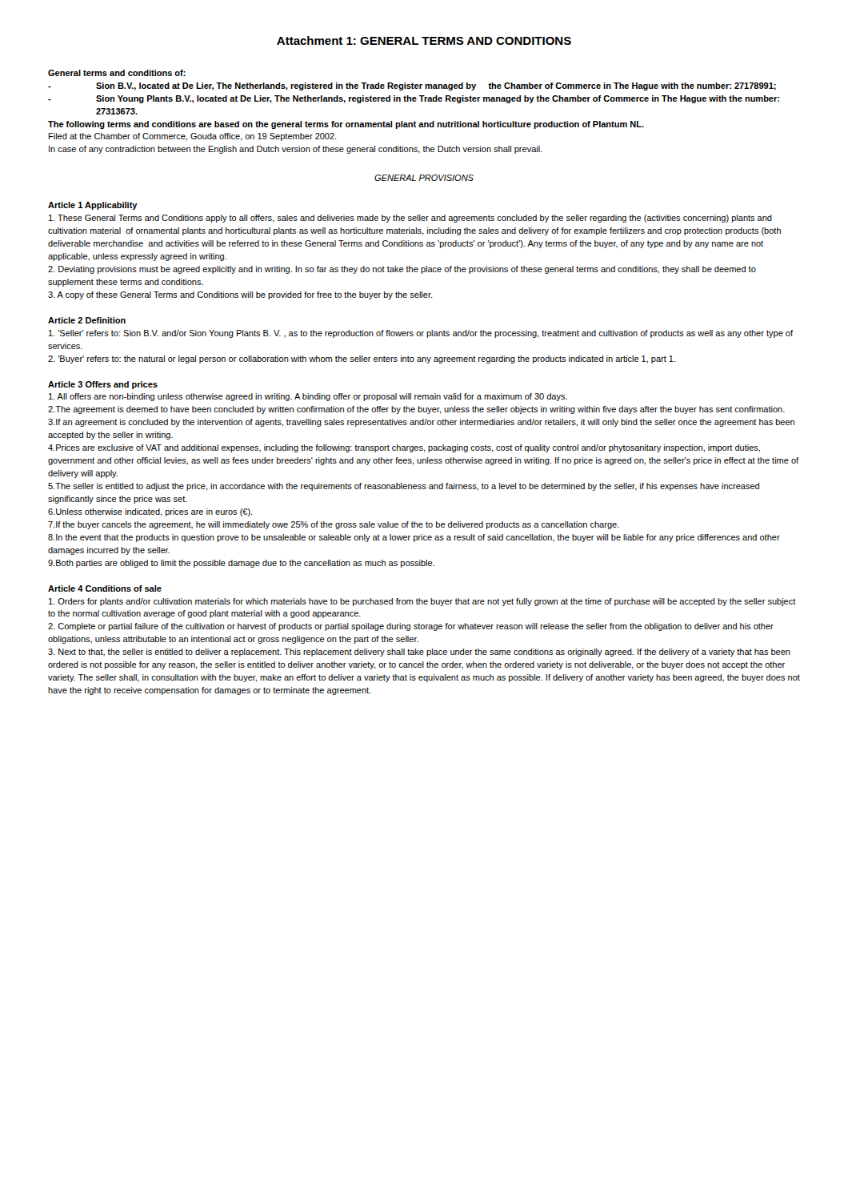Attachment 1: GENERAL TERMS AND CONDITIONS
General terms and conditions of:
-Sion B.V., located at De Lier, The Netherlands, registered in the Trade Register managed by the Chamber of Commerce in The Hague with the number: 27178991;
-Sion Young Plants B.V., located at De Lier, The Netherlands, registered in the Trade Register managed by the Chamber of Commerce in The Hague with the number: 27313673.
The following terms and conditions are based on the general terms for ornamental plant and nutritional horticulture production of Plantum NL.
Filed at the Chamber of Commerce, Gouda office, on 19 September 2002.
In case of any contradiction between the English and Dutch version of these general conditions, the Dutch version shall prevail.
GENERAL PROVISIONS
Article 1 Applicability
1. These General Terms and Conditions apply to all offers, sales and deliveries made by the seller and agreements concluded by the seller regarding the (activities concerning) plants and cultivation material of ornamental plants and horticultural plants as well as horticulture materials, including the sales and delivery of for example fertilizers and crop protection products (both deliverable merchandise and activities will be referred to in these General Terms and Conditions as 'products' or 'product'). Any terms of the buyer, of any type and by any name are not applicable, unless expressly agreed in writing.
2. Deviating provisions must be agreed explicitly and in writing. In so far as they do not take the place of the provisions of these general terms and conditions, they shall be deemed to supplement these terms and conditions.
3. A copy of these General Terms and Conditions will be provided for free to the buyer by the seller.
Article 2 Definition
1. 'Seller' refers to: Sion B.V. and/or Sion Young Plants B. V. , as to the reproduction of flowers or plants and/or the processing, treatment and cultivation of products as well as any other type of services.
2. 'Buyer' refers to: the natural or legal person or collaboration with whom the seller enters into any agreement regarding the products indicated in article 1, part 1.
Article 3 Offers and prices
1. All offers are non-binding unless otherwise agreed in writing. A binding offer or proposal will remain valid for a maximum of 30 days.
2.The agreement is deemed to have been concluded by written confirmation of the offer by the buyer, unless the seller objects in writing within five days after the buyer has sent confirmation.
3.If an agreement is concluded by the intervention of agents, travelling sales representatives and/or other intermediaries and/or retailers, it will only bind the seller once the agreement has been accepted by the seller in writing.
4.Prices are exclusive of VAT and additional expenses, including the following: transport charges, packaging costs, cost of quality control and/or phytosanitary inspection, import duties, government and other official levies, as well as fees under breeders' rights and any other fees, unless otherwise agreed in writing. If no price is agreed on, the seller's price in effect at the time of delivery will apply.
5.The seller is entitled to adjust the price, in accordance with the requirements of reasonableness and fairness, to a level to be determined by the seller, if his expenses have increased significantly since the price was set.
6.Unless otherwise indicated, prices are in euros (€).
7.If the buyer cancels the agreement, he will immediately owe 25% of the gross sale value of the to be delivered products as a cancellation charge.
8.In the event that the products in question prove to be unsaleable or saleable only at a lower price as a result of said cancellation, the buyer will be liable for any price differences and other damages incurred by the seller.
9.Both parties are obliged to limit the possible damage due to the cancellation as much as possible.
Article 4 Conditions of sale
1. Orders for plants and/or cultivation materials for which materials have to be purchased from the buyer that are not yet fully grown at the time of purchase will be accepted by the seller subject to the normal cultivation average of good plant material with a good appearance.
2. Complete or partial failure of the cultivation or harvest of products or partial spoilage during storage for whatever reason will release the seller from the obligation to deliver and his other obligations, unless attributable to an intentional act or gross negligence on the part of the seller.
3. Next to that, the seller is entitled to deliver a replacement. This replacement delivery shall take place under the same conditions as originally agreed. If the delivery of a variety that has been ordered is not possible for any reason, the seller is entitled to deliver another variety, or to cancel the order, when the ordered variety is not deliverable, or the buyer does not accept the other variety. The seller shall, in consultation with the buyer, make an effort to deliver a variety that is equivalent as much as possible. If delivery of another variety has been agreed, the buyer does not have the right to receive compensation for damages or to terminate the agreement.